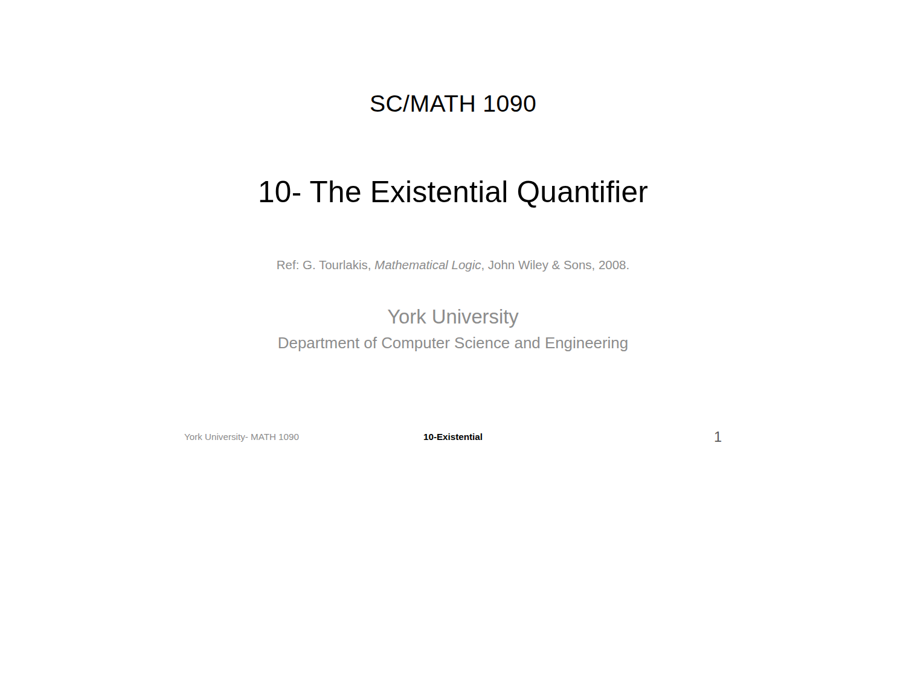SC/MATH 1090
10- The Existential Quantifier
Ref: G. Tourlakis, Mathematical Logic, John Wiley & Sons, 2008.
York University
Department of Computer Science and Engineering
York University- MATH 1090
10-Existential
1